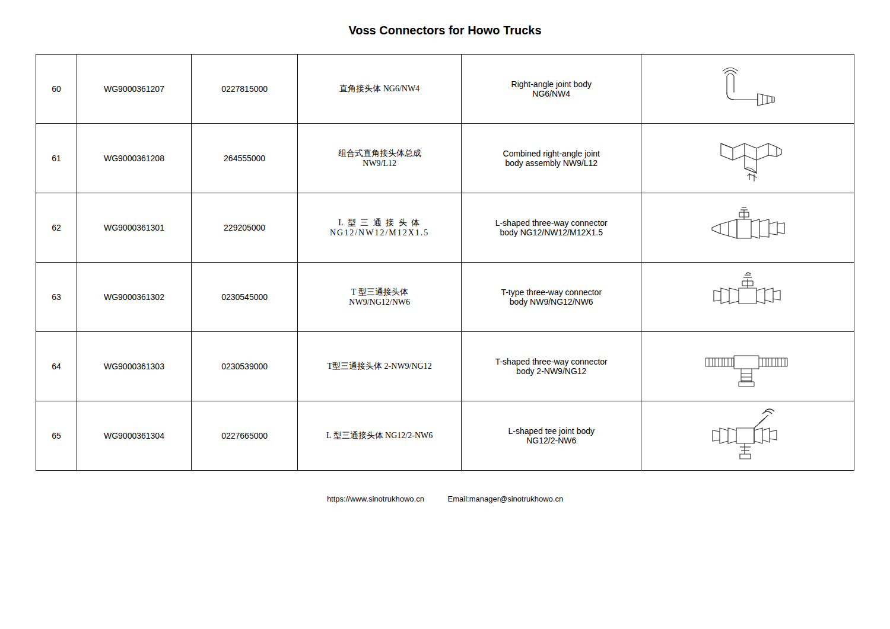Voss Connectors for Howo Trucks
| 60 | WG9000361207 | 0227815000 | 直角接头体 NG6/NW4 | Right-angle joint body NG6/NW4 | |
| 61 | WG9000361208 | 264555000 | 组合式直角接头体总成 NW9/L12 | Combined right-angle joint body assembly NW9/L12 | |
| 62 | WG9000361301 | 229205000 | L 型 三 通 接 头 体 NG12/NW12/M12X1.5 | L-shaped three-way connector body NG12/NW12/M12X1.5 | |
| 63 | WG9000361302 | 0230545000 | T 型三通接头体 NW9/NG12/NW6 | T-type three-way connector body NW9/NG12/NW6 | |
| 64 | WG9000361303 | 0230539000 | T型三通接头体 2-NW9/NG12 | T-shaped three-way connector body 2-NW9/NG12 | |
| 65 | WG9000361304 | 0227665000 | L 型三通接头体 NG12/2-NW6 | L-shaped tee joint body NG12/2-NW6 | |
https://www.sinotrukhowo.cn Email:manager@sinotrukhowo.cn